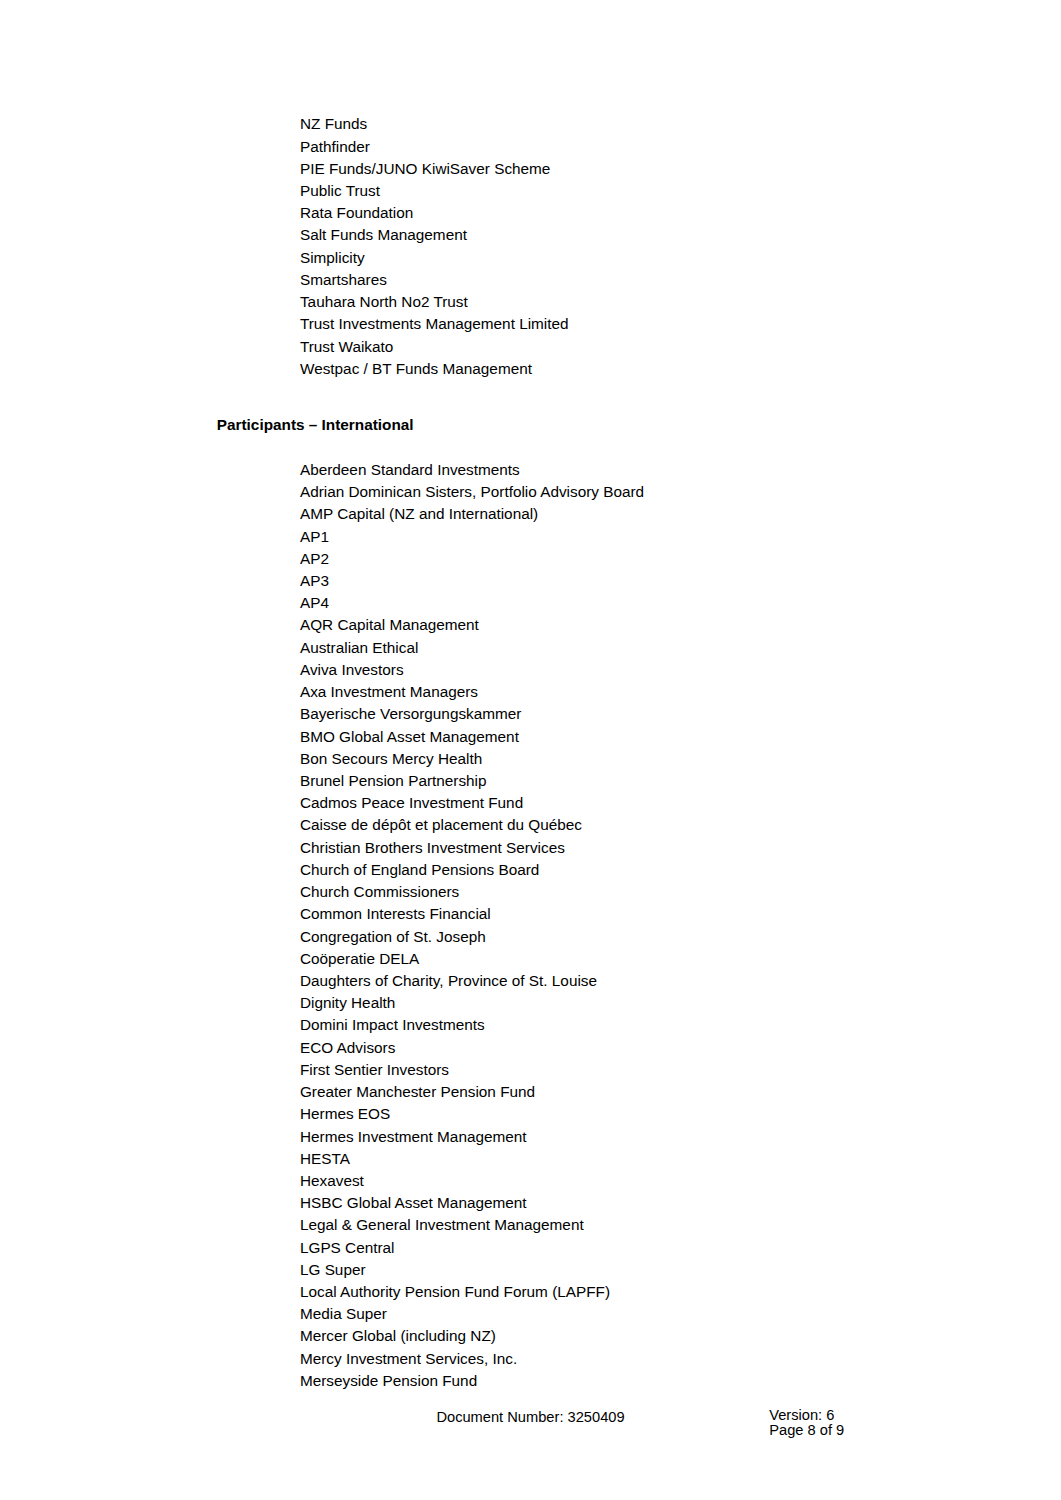NZ Funds
Pathfinder
PIE Funds/JUNO KiwiSaver Scheme
Public Trust
Rata Foundation
Salt Funds Management
Simplicity
Smartshares
Tauhara North No2 Trust
Trust Investments Management Limited
Trust Waikato
Westpac / BT Funds Management
Participants – International
Aberdeen Standard Investments
Adrian Dominican Sisters, Portfolio Advisory Board
AMP Capital (NZ and International)
AP1
AP2
AP3
AP4
AQR Capital Management
Australian Ethical
Aviva Investors
Axa Investment Managers
Bayerische Versorgungskammer
BMO Global Asset Management
Bon Secours Mercy Health
Brunel Pension Partnership
Cadmos Peace Investment Fund
Caisse de dépôt et placement du Québec
Christian Brothers Investment Services
Church of England Pensions Board
Church Commissioners
Common Interests Financial
Congregation of St. Joseph
Coöperatie DELA
Daughters of Charity, Province of St. Louise
Dignity Health
Domini Impact Investments
ECO Advisors
First Sentier Investors
Greater Manchester Pension Fund
Hermes EOS
Hermes Investment Management
HESTA
Hexavest
HSBC Global Asset Management
Legal & General Investment Management
LGPS Central
LG Super
Local Authority Pension Fund Forum (LAPFF)
Media Super
Mercer Global (including NZ)
Mercy Investment Services, Inc.
Merseyside Pension Fund
Document Number: 3250409 Version: 6 Page 8 of 9